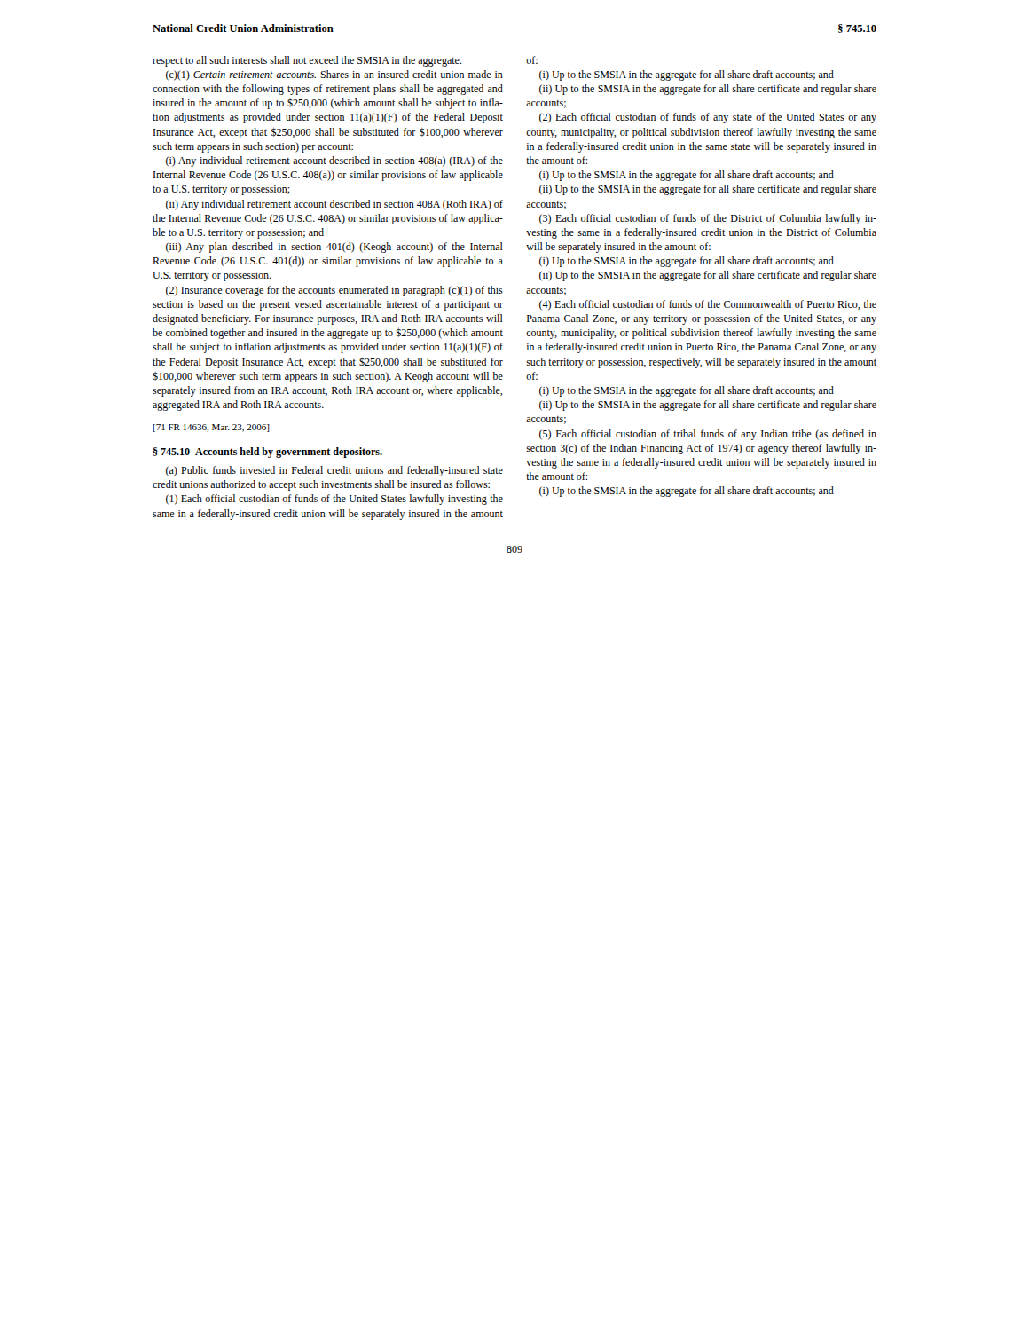National Credit Union Administration
§ 745.10
respect to all such interests shall not exceed the SMSIA in the aggregate.
(c)(1) Certain retirement accounts. Shares in an insured credit union made in connection with the following types of retirement plans shall be aggregated and insured in the amount of up to $250,000 (which amount shall be subject to inflation adjustments as provided under section 11(a)(1)(F) of the Federal Deposit Insurance Act, except that $250,000 shall be substituted for $100,000 wherever such term appears in such section) per account:
(i) Any individual retirement account described in section 408(a) (IRA) of the Internal Revenue Code (26 U.S.C. 408(a)) or similar provisions of law applicable to a U.S. territory or possession;
(ii) Any individual retirement account described in section 408A (Roth IRA) of the Internal Revenue Code (26 U.S.C. 408A) or similar provisions of law applicable to a U.S. territory or possession; and
(iii) Any plan described in section 401(d) (Keogh account) of the Internal Revenue Code (26 U.S.C. 401(d)) or similar provisions of law applicable to a U.S. territory or possession.
(2) Insurance coverage for the accounts enumerated in paragraph (c)(1) of this section is based on the present vested ascertainable interest of a participant or designated beneficiary. For insurance purposes, IRA and Roth IRA accounts will be combined together and insured in the aggregate up to $250,000 (which amount shall be subject to inflation adjustments as provided under section 11(a)(1)(F) of the Federal Deposit Insurance Act, except that $250,000 shall be substituted for $100,000 wherever such term appears in such section). A Keogh account will be separately insured from an IRA account, Roth IRA account or, where applicable, aggregated IRA and Roth IRA accounts.
[71 FR 14636, Mar. 23, 2006]
§ 745.10 Accounts held by government depositors.
(a) Public funds invested in Federal credit unions and federally-insured state credit unions authorized to accept such investments shall be insured as follows:
(1) Each official custodian of funds of the United States lawfully investing the same in a federally-insured credit union will be separately insured in the amount of:
(i) Up to the SMSIA in the aggregate for all share draft accounts; and
(ii) Up to the SMSIA in the aggregate for all share certificate and regular share accounts;
(2) Each official custodian of funds of any state of the United States or any county, municipality, or political subdivision thereof lawfully investing the same in a federally-insured credit union in the same state will be separately insured in the amount of:
(i) Up to the SMSIA in the aggregate for all share draft accounts; and
(ii) Up to the SMSIA in the aggregate for all share certificate and regular share accounts;
(3) Each official custodian of funds of the District of Columbia lawfully investing the same in a federally-insured credit union in the District of Columbia will be separately insured in the amount of:
(i) Up to the SMSIA in the aggregate for all share draft accounts; and
(ii) Up to the SMSIA in the aggregate for all share certificate and regular share accounts;
(4) Each official custodian of funds of the Commonwealth of Puerto Rico, the Panama Canal Zone, or any territory or possession of the United States, or any county, municipality, or political subdivision thereof lawfully investing the same in a federally-insured credit union in Puerto Rico, the Panama Canal Zone, or any such territory or possession, respectively, will be separately insured in the amount of:
(i) Up to the SMSIA in the aggregate for all share draft accounts; and
(ii) Up to the SMSIA in the aggregate for all share certificate and regular share accounts;
(5) Each official custodian of tribal funds of any Indian tribe (as defined in section 3(c) of the Indian Financing Act of 1974) or agency thereof lawfully investing the same in a federally-insured credit union will be separately insured in the amount of:
(i) Up to the SMSIA in the aggregate for all share draft accounts; and
809